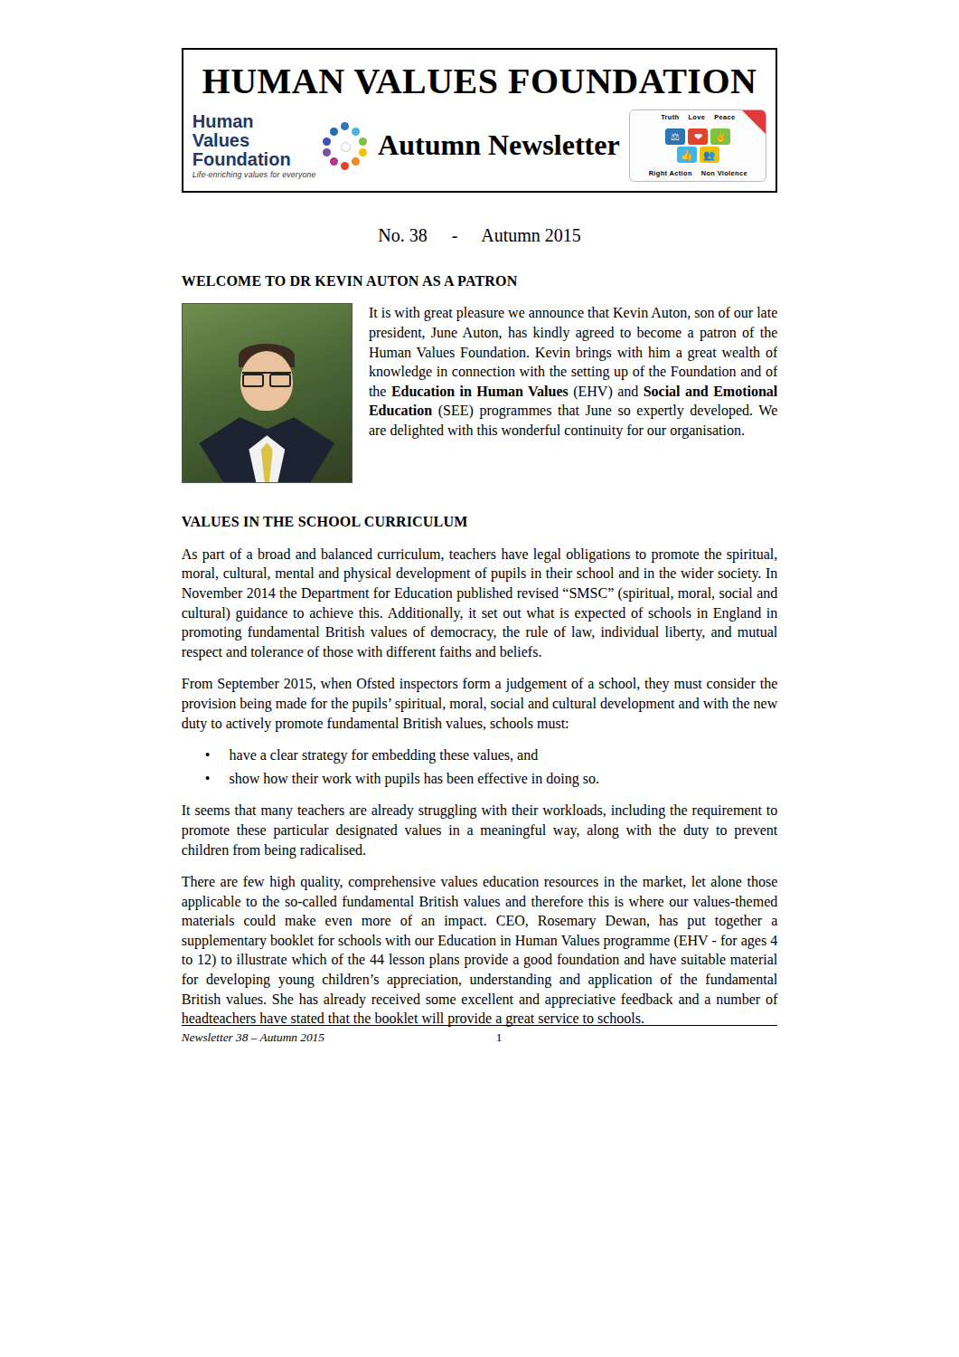HUMAN VALUES FOUNDATION
Human
Values
Foundation Life-enriching values for everyone
Autumn Newsletter
Truth Love Peace
⚖
❤
✌
👍
👥
Right Action Non Violence
No. 38 - Autumn 2015
WELCOME TO DR KEVIN AUTON AS A PATRON
It is with great pleasure we announce that Kevin Auton, son of our late president, June Auton, has kindly agreed to become a patron of the Human Values Foundation. Kevin brings with him a great wealth of knowledge in connection with the setting up of the Foundation and of the Education in Human Values (EHV) and Social and Emotional Education (SEE) programmes that June so expertly developed. We are delighted with this wonderful continuity for our organisation.
VALUES IN THE SCHOOL CURRICULUM
As part of a broad and balanced curriculum, teachers have legal obligations to promote the spiritual, moral, cultural, mental and physical development of pupils in their school and in the wider society. In November 2014 the Department for Education published revised “SMSC” (spiritual, moral, social and cultural) guidance to achieve this. Additionally, it set out what is expected of schools in England in promoting fundamental British values of democracy, the rule of law, individual liberty, and mutual respect and tolerance of those with different faiths and beliefs.
From September 2015, when Ofsted inspectors form a judgement of a school, they must consider the provision being made for the pupils’ spiritual, moral, social and cultural development and with the new duty to actively promote fundamental British values, schools must:
have a clear strategy for embedding these values, and
show how their work with pupils has been effective in doing so.
It seems that many teachers are already struggling with their workloads, including the requirement to promote these particular designated values in a meaningful way, along with the duty to prevent children from being radicalised.
There are few high quality, comprehensive values education resources in the market, let alone those applicable to the so-called fundamental British values and therefore this is where our values-themed materials could make even more of an impact. CEO, Rosemary Dewan, has put together a supplementary booklet for schools with our Education in Human Values programme (EHV - for ages 4 to 12) to illustrate which of the 44 lesson plans provide a good foundation and have suitable material for developing young children’s appreciation, understanding and application of the fundamental British values. She has already received some excellent and appreciative feedback and a number of headteachers have stated that the booklet will provide a great service to schools.
Newsletter 38 – Autumn 2015
1